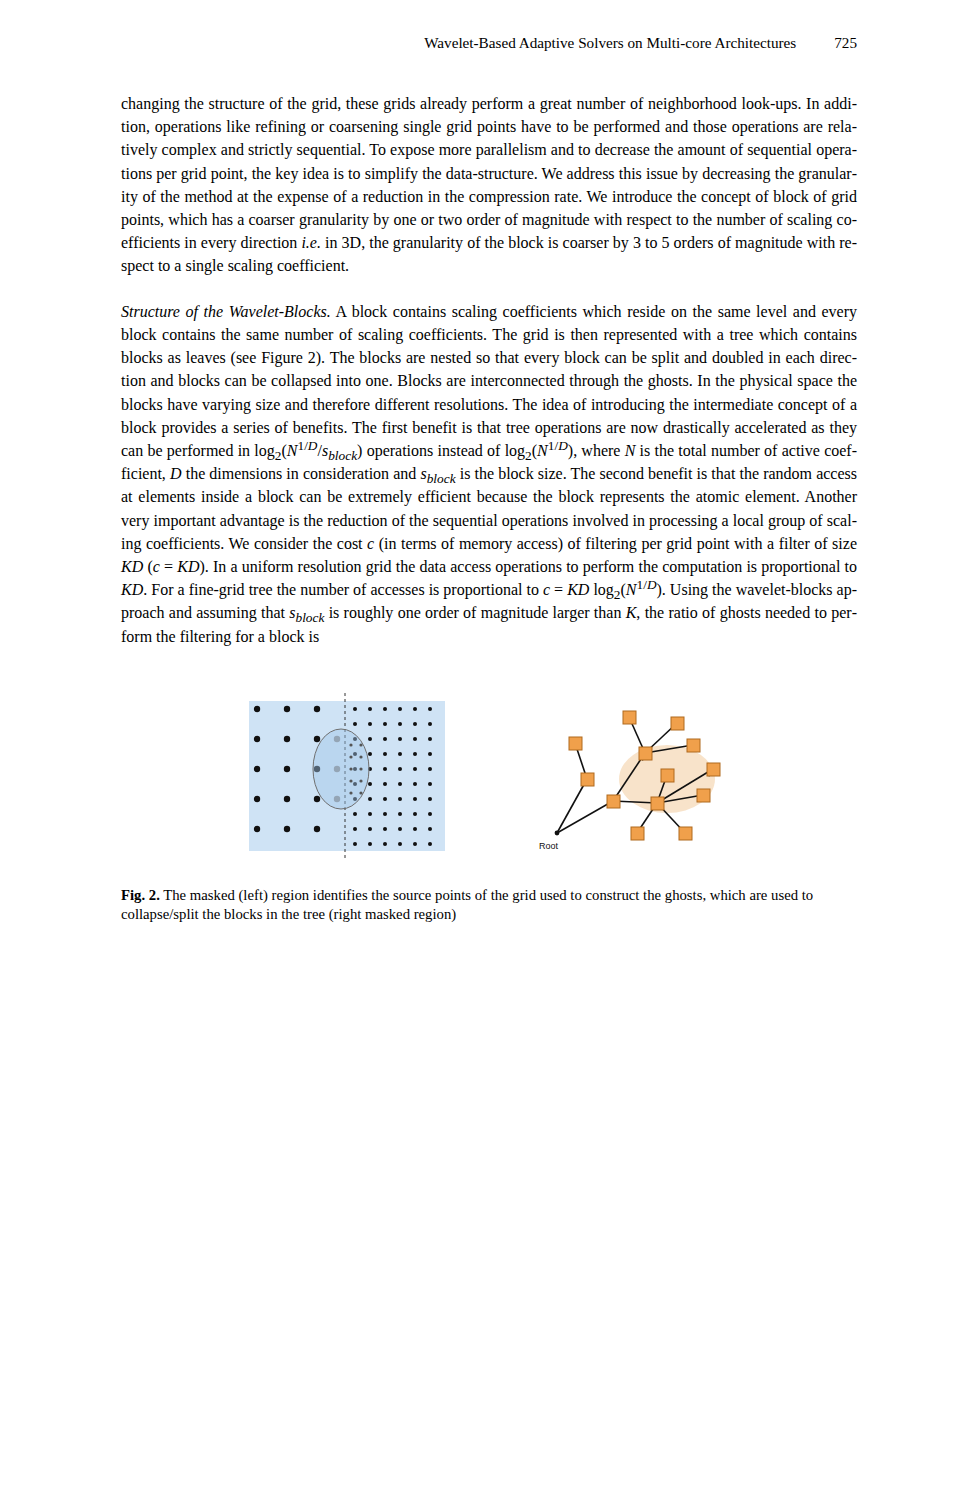Wavelet-Based Adaptive Solvers on Multi-core Architectures725
changing the structure of the grid, these grids already perform a great number of neighborhood look-ups. In addition, operations like refining or coarsening single grid points have to be performed and those operations are relatively complex and strictly sequential. To expose more parallelism and to decrease the amount of sequential operations per grid point, the key idea is to simplify the data-structure. We address this issue by decreasing the granularity of the method at the expense of a reduction in the compression rate. We introduce the concept of block of grid points, which has a coarser granularity by one or two order of magnitude with respect to the number of scaling coefficients in every direction i.e. in 3D, the granularity of the block is coarser by 3 to 5 orders of magnitude with respect to a single scaling coefficient.
Structure of the Wavelet-Blocks. A block contains scaling coefficients which reside on the same level and every block contains the same number of scaling coefficients. The grid is then represented with a tree which contains blocks as leaves (see Figure 2). The blocks are nested so that every block can be split and doubled in each direction and blocks can be collapsed into one. Blocks are interconnected through the ghosts. In the physical space the blocks have varying size and therefore different resolutions. The idea of introducing the intermediate concept of a block provides a series of benefits. The first benefit is that tree operations are now drastically accelerated as they can be performed in log2(N1/D/sblock) operations instead of log2(N1/D), where N is the total number of active coefficient, D the dimensions in consideration and sblock is the block size. The second benefit is that the random access at elements inside a block can be extremely efficient because the block represents the atomic element. Another very important advantage is the reduction of the sequential operations involved in processing a local group of scaling coefficients. We consider the cost c (in terms of memory access) of filtering per grid point with a filter of size KD (c = KD). In a uniform resolution grid the data access operations to perform the computation is proportional to KD. For a fine-grid tree the number of accesses is proportional to c = KD log2(N1/D). Using the wavelet-blocks approach and assuming that sblock is roughly one order of magnitude larger than K, the ratio of ghosts needed to perform the filtering for a block is
Root
Fig. 2. The masked (left) region identifies the source points of the grid used to construct the ghosts, which are used to collapse/split the blocks in the tree (right masked region)